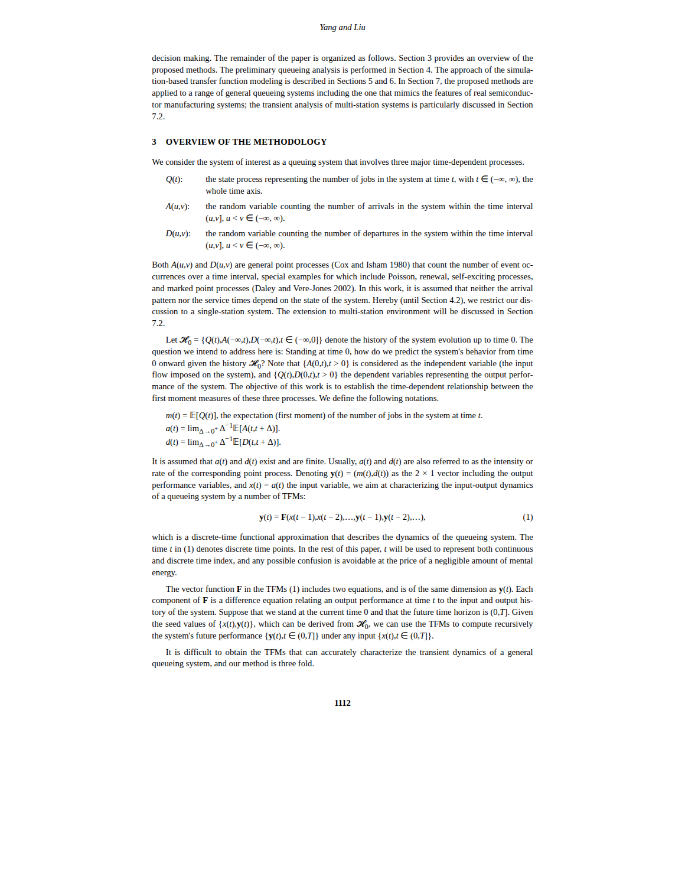Yang and Liu
decision making. The remainder of the paper is organized as follows. Section 3 provides an overview of the proposed methods. The preliminary queueing analysis is performed in Section 4. The approach of the simulation-based transfer function modeling is described in Sections 5 and 6. In Section 7, the proposed methods are applied to a range of general queueing systems including the one that mimics the features of real semiconductor manufacturing systems; the transient analysis of multi-station systems is particularly discussed in Section 7.2.
3 OVERVIEW OF THE METHODOLOGY
We consider the system of interest as a queuing system that involves three major time-dependent processes.
Q(t):
the state process representing the number of jobs in the system at time t, with t ∈ (−∞, ∞), the whole time axis.
A(u,v):
the random variable counting the number of arrivals in the system within the time interval (u,v], u < v ∈ (−∞, ∞).
D(u,v):
the random variable counting the number of departures in the system within the time interval (u,v], u < v ∈ (−∞, ∞).
Both A(u,v) and D(u,v) are general point processes (Cox and Isham 1980) that count the number of event occurrences over a time interval, special examples for which include Poisson, renewal, self-exciting processes, and marked point processes (Daley and Vere-Jones 2002). In this work, it is assumed that neither the arrival pattern nor the service times depend on the state of the system. Hereby (until Section 4.2), we restrict our discussion to a single-station system. The extension to multi-station environment will be discussed in Section 7.2.
Let 𝓗0 = {Q(t),A(−∞,t),D(−∞,t),t ∈ (−∞,0]} denote the history of the system evolution up to time 0. The question we intend to address here is: Standing at time 0, how do we predict the system's behavior from time 0 onward given the history 𝓗0? Note that {A(0,t),t > 0} is considered as the independent variable (the input flow imposed on the system), and {Q(t),D(0,t),t > 0} the dependent variables representing the output performance of the system. The objective of this work is to establish the time-dependent relationship between the first moment measures of these three processes. We define the following notations.
m(t) = 𝔼[Q(t)], the expectation (first moment) of the number of jobs in the system at time t.
a(t) = limΔ→0+ Δ−1𝔼[A(t,t + Δ)].
d(t) = limΔ→0+ Δ−1𝔼[D(t,t + Δ)].
It is assumed that a(t) and d(t) exist and are finite. Usually, a(t) and d(t) are also referred to as the intensity or rate of the corresponding point process. Denoting y(t) = (m(t),d(t)) as the 2 × 1 vector including the output performance variables, and x(t) = a(t) the input variable, we aim at characterizing the input-output dynamics of a queueing system by a number of TFMs:
y(t) = F(x(t − 1),x(t − 2),…,y(t − 1),y(t − 2),…), (1)
which is a discrete-time functional approximation that describes the dynamics of the queueing system. The time t in (1) denotes discrete time points. In the rest of this paper, t will be used to represent both continuous and discrete time index, and any possible confusion is avoidable at the price of a negligible amount of mental energy.
The vector function F in the TFMs (1) includes two equations, and is of the same dimension as y(t). Each component of F is a difference equation relating an output performance at time t to the input and output history of the system. Suppose that we stand at the current time 0 and that the future time horizon is (0,T]. Given the seed values of {x(t),y(t)}, which can be derived from 𝓗0, we can use the TFMs to compute recursively the system's future performance {y(t),t ∈ (0,T]} under any input {x(t),t ∈ (0,T]}.
It is difficult to obtain the TFMs that can accurately characterize the transient dynamics of a general queueing system, and our method is three fold.
1112